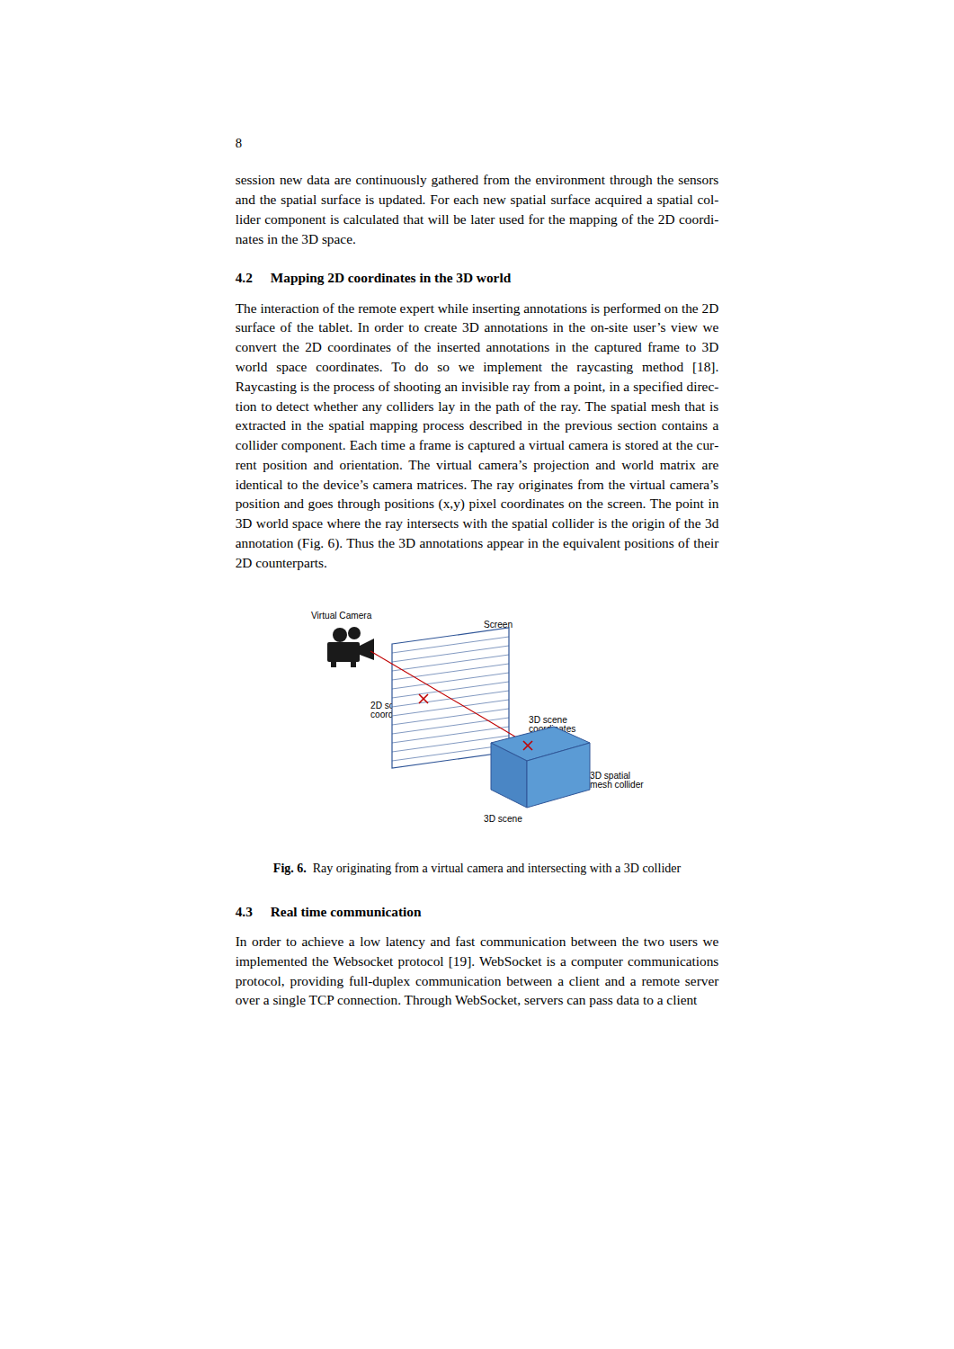8
session new data are continuously gathered from the environment through the sensors and the spatial surface is updated. For each new spatial surface acquired a spatial collider component is calculated that will be later used for the mapping of the 2D coordinates in the 3D space.
4.2 Mapping 2D coordinates in the 3D world
The interaction of the remote expert while inserting annotations is performed on the 2D surface of the tablet. In order to create 3D annotations in the on-site user’s view we convert the 2D coordinates of the inserted annotations in the captured frame to 3D world space coordinates. To do so we implement the raycasting method [18]. Raycasting is the process of shooting an invisible ray from a point, in a specified direction to detect whether any colliders lay in the path of the ray. The spatial mesh that is extracted in the spatial mapping process described in the previous section contains a collider component. Each time a frame is captured a virtual camera is stored at the current position and orientation. The virtual camera’s projection and world matrix are identical to the device’s camera matrices. The ray originates from the virtual camera’s position and goes through positions (x,y) pixel coordinates on the screen. The point in 3D world space where the ray intersects with the spatial collider is the origin of the 3d annotation (Fig. 6). Thus the 3D annotations appear in the equivalent positions of their 2D counterparts.
Virtual Camera Screen 2D screen coordinates Ray 3D scene coordinates 3D spatial mesh collider 3D scene
Fig. 6. Ray originating from a virtual camera and intersecting with a 3D collider
4.3 Real time communication
In order to achieve a low latency and fast communication between the two users we implemented the Websocket protocol [19]. WebSocket is a computer communications protocol, providing full-duplex communication between a client and a remote server over a single TCP connection. Through WebSocket, servers can pass data to a client